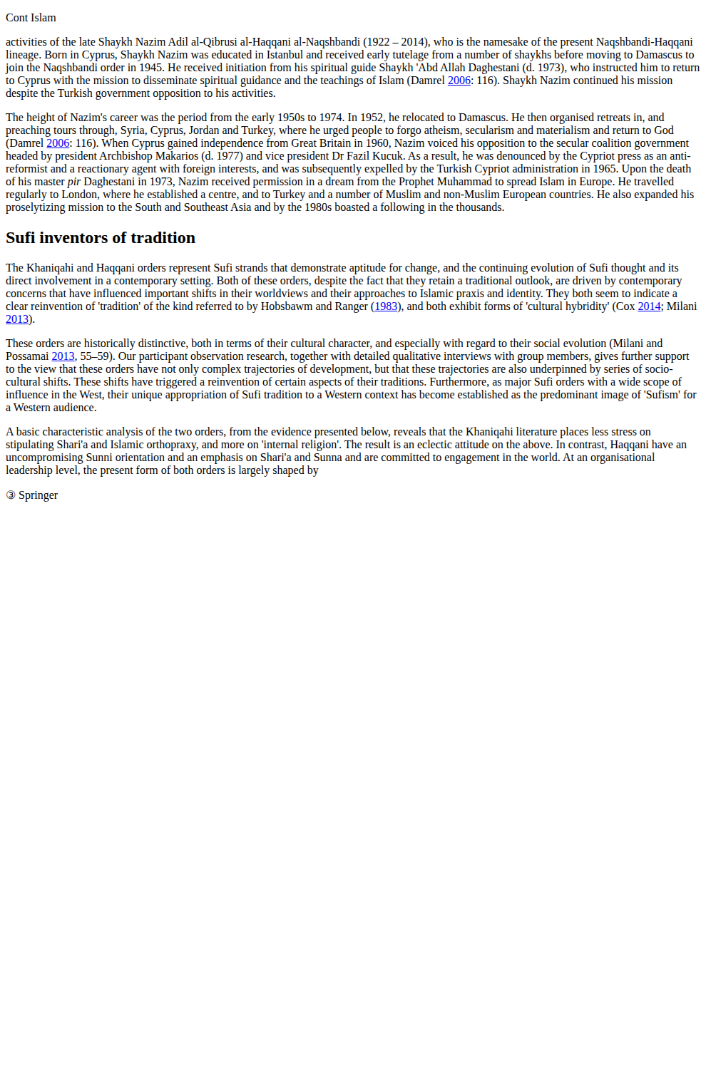Cont Islam
activities of the late Shaykh Nazim Adil al-Qibrusi al-Haqqani al-Naqshbandi (1922 – 2014), who is the namesake of the present Naqshbandi-Haqqani lineage. Born in Cyprus, Shaykh Nazim was educated in Istanbul and received early tutelage from a number of shaykhs before moving to Damascus to join the Naqshbandi order in 1945. He received initiation from his spiritual guide Shaykh 'Abd Allah Daghestani (d. 1973), who instructed him to return to Cyprus with the mission to disseminate spiritual guidance and the teachings of Islam (Damrel 2006: 116). Shaykh Nazim continued his mission despite the Turkish government opposition to his activities.
The height of Nazim's career was the period from the early 1950s to 1974. In 1952, he relocated to Damascus. He then organised retreats in, and preaching tours through, Syria, Cyprus, Jordan and Turkey, where he urged people to forgo atheism, secularism and materialism and return to God (Damrel 2006: 116). When Cyprus gained independence from Great Britain in 1960, Nazim voiced his opposition to the secular coalition government headed by president Archbishop Makarios (d. 1977) and vice president Dr Fazil Kucuk. As a result, he was denounced by the Cypriot press as an anti-reformist and a reactionary agent with foreign interests, and was subsequently expelled by the Turkish Cypriot administration in 1965. Upon the death of his master pir Daghestani in 1973, Nazim received permission in a dream from the Prophet Muhammad to spread Islam in Europe. He travelled regularly to London, where he established a centre, and to Turkey and a number of Muslim and non-Muslim European countries. He also expanded his proselytizing mission to the South and Southeast Asia and by the 1980s boasted a following in the thousands.
Sufi inventors of tradition
The Khaniqahi and Haqqani orders represent Sufi strands that demonstrate aptitude for change, and the continuing evolution of Sufi thought and its direct involvement in a contemporary setting. Both of these orders, despite the fact that they retain a traditional outlook, are driven by contemporary concerns that have influenced important shifts in their worldviews and their approaches to Islamic praxis and identity. They both seem to indicate a clear reinvention of 'tradition' of the kind referred to by Hobsbawm and Ranger (1983), and both exhibit forms of 'cultural hybridity' (Cox 2014; Milani 2013).
These orders are historically distinctive, both in terms of their cultural character, and especially with regard to their social evolution (Milani and Possamai 2013, 55–59). Our participant observation research, together with detailed qualitative interviews with group members, gives further support to the view that these orders have not only complex trajectories of development, but that these trajectories are also underpinned by series of socio-cultural shifts. These shifts have triggered a reinvention of certain aspects of their traditions. Furthermore, as major Sufi orders with a wide scope of influence in the West, their unique appropriation of Sufi tradition to a Western context has become established as the predominant image of 'Sufism' for a Western audience.
A basic characteristic analysis of the two orders, from the evidence presented below, reveals that the Khaniqahi literature places less stress on stipulating Shari'a and Islamic orthopraxy, and more on 'internal religion'. The result is an eclectic attitude on the above. In contrast, Haqqani have an uncompromising Sunni orientation and an emphasis on Shari'a and Sunna and are committed to engagement in the world. At an organisational leadership level, the present form of both orders is largely shaped by
③ Springer